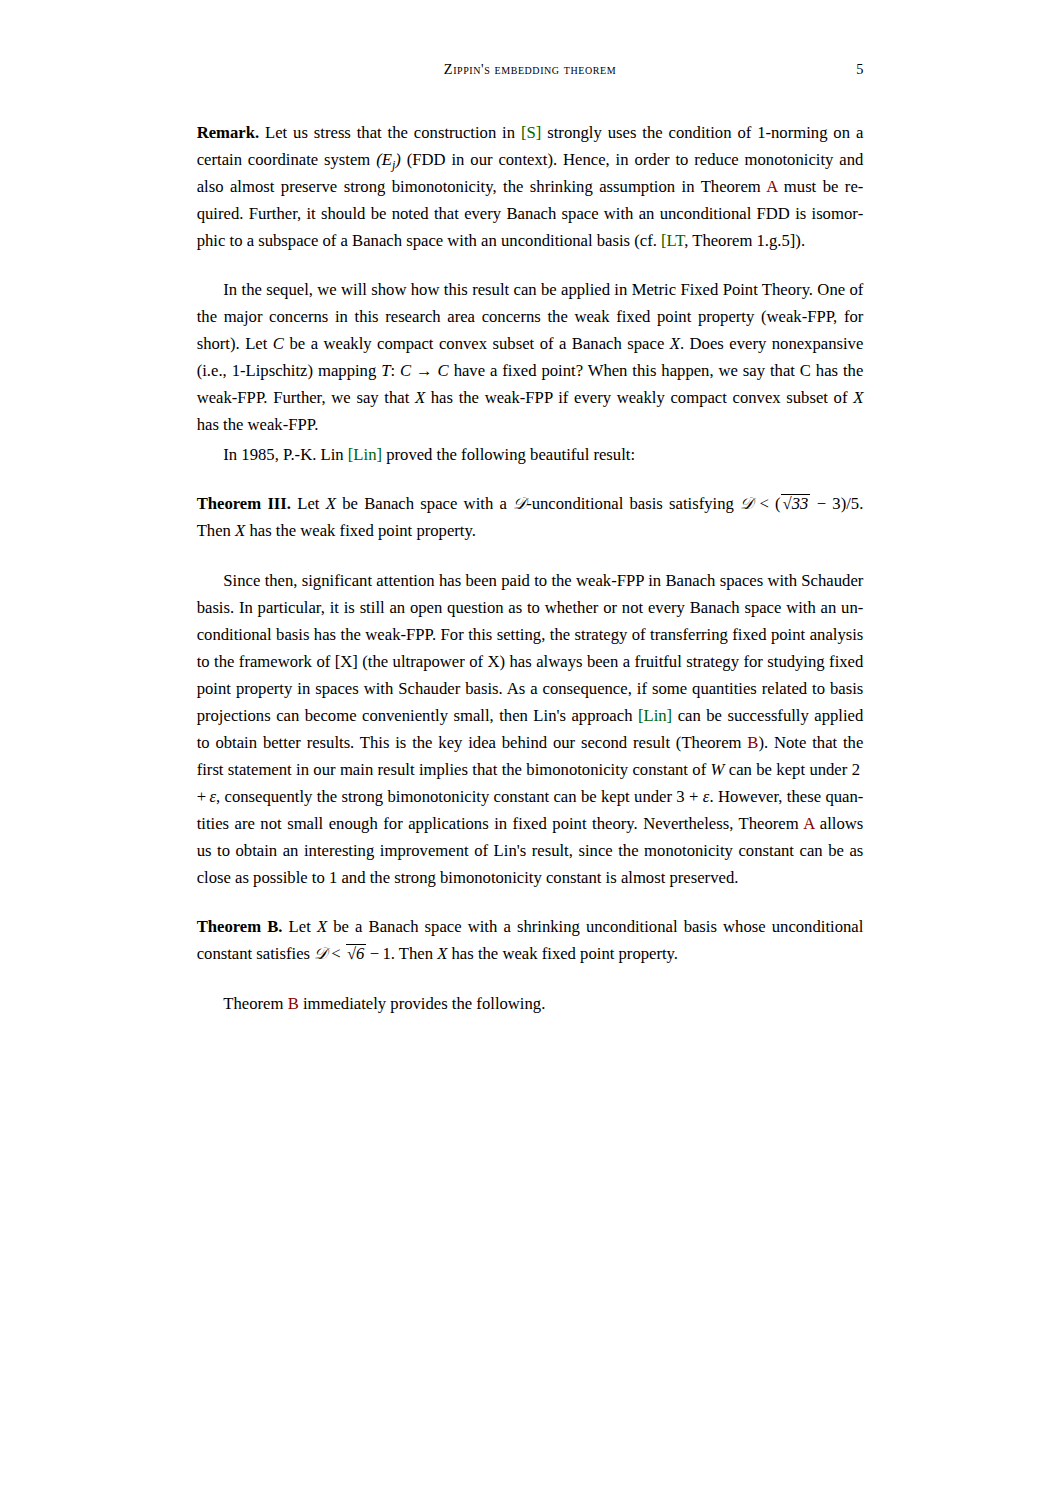Zippin's embedding theorem 5
Remark. Let us stress that the construction in [S] strongly uses the condition of 1-norming on a certain coordinate system (Ej) (FDD in our context). Hence, in order to reduce monotonicity and also almost preserve strong bimonotonicity, the shrinking assumption in Theorem A must be required. Further, it should be noted that every Banach space with an unconditional FDD is isomorphic to a subspace of a Banach space with an unconditional basis (cf. [LT, Theorem 1.g.5]).
In the sequel, we will show how this result can be applied in Metric Fixed Point Theory. One of the major concerns in this research area concerns the weak fixed point property (weak-FPP, for short). Let C be a weakly compact convex subset of a Banach space X. Does every nonexpansive (i.e., 1-Lipschitz) mapping T: C → C have a fixed point? When this happen, we say that C has the weak-FPP. Further, we say that X has the weak-FPP if every weakly compact convex subset of X has the weak-FPP.
In 1985, P.-K. Lin [Lin] proved the following beautiful result:
Theorem III. Let X be Banach space with a 𝒟-unconditional basis satisfying 𝒟 < (√33 − 3)/5. Then X has the weak fixed point property.
Since then, significant attention has been paid to the weak-FPP in Banach spaces with Schauder basis. In particular, it is still an open question as to whether or not every Banach space with an unconditional basis has the weak-FPP. For this setting, the strategy of transferring fixed point analysis to the framework of [X] (the ultrapower of X) has always been a fruitful strategy for studying fixed point property in spaces with Schauder basis. As a consequence, if some quantities related to basis projections can become conveniently small, then Lin's approach [Lin] can be successfully applied to obtain better results. This is the key idea behind our second result (Theorem B). Note that the first statement in our main result implies that the bimonotonicity constant of W can be kept under 2 + ε, consequently the strong bimonotonicity constant can be kept under 3 + ε. However, these quantities are not small enough for applications in fixed point theory. Nevertheless, Theorem A allows us to obtain an interesting improvement of Lin's result, since the monotonicity constant can be as close as possible to 1 and the strong bimonotonicity constant is almost preserved.
Theorem B. Let X be a Banach space with a shrinking unconditional basis whose unconditional constant satisfies 𝒟 < √6 − 1. Then X has the weak fixed point property.
Theorem B immediately provides the following.